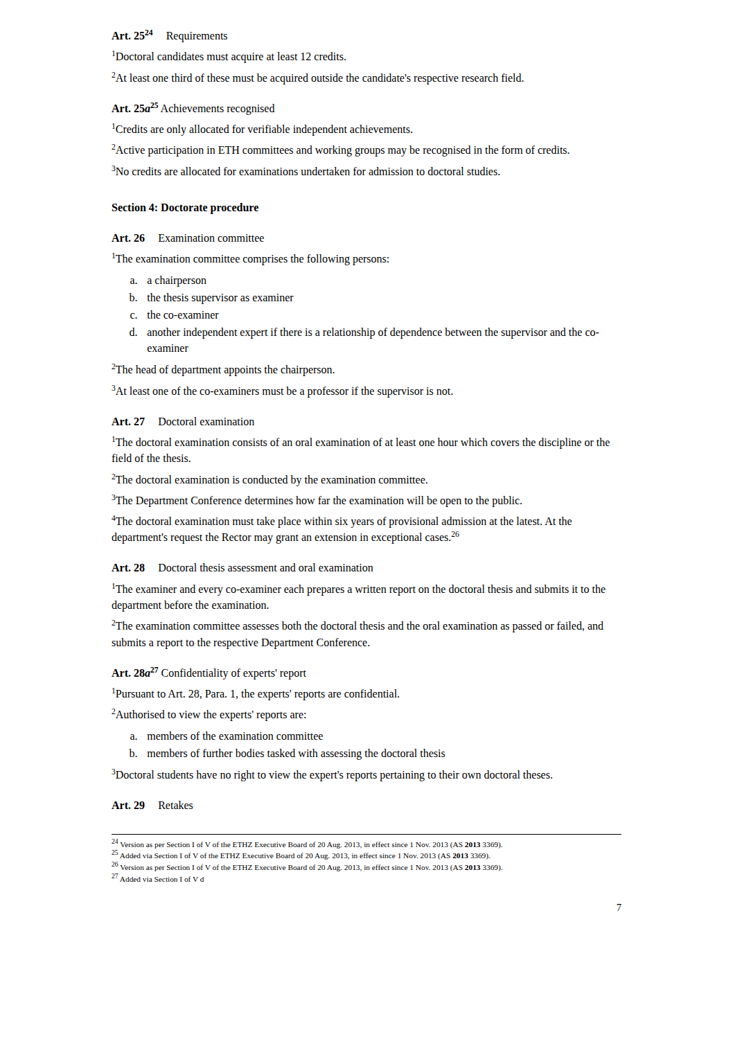Art. 2524 Requirements
1Doctoral candidates must acquire at least 12 credits.
2At least one third of these must be acquired outside the candidate's respective research field.
Art. 25a25 Achievements recognised
1Credits are only allocated for verifiable independent achievements.
2Active participation in ETH committees and working groups may be recognised in the form of credits.
3No credits are allocated for examinations undertaken for admission to doctoral studies.
Section 4: Doctorate procedure
Art. 26 Examination committee
1The examination committee comprises the following persons:
a chairperson
the thesis supervisor as examiner
the co-examiner
another independent expert if there is a relationship of dependence between the supervisor and the co-examiner
2The head of department appoints the chairperson.
3At least one of the co-examiners must be a professor if the supervisor is not.
Art. 27 Doctoral examination
1The doctoral examination consists of an oral examination of at least one hour which covers the discipline or the field of the thesis.
2The doctoral examination is conducted by the examination committee.
3The Department Conference determines how far the examination will be open to the public.
4The doctoral examination must take place within six years of provisional admission at the latest. At the department's request the Rector may grant an extension in exceptional cases.26
Art. 28 Doctoral thesis assessment and oral examination
1The examiner and every co-examiner each prepares a written report on the doctoral thesis and submits it to the department before the examination.
2The examination committee assesses both the doctoral thesis and the oral examination as passed or failed, and submits a report to the respective Department Conference.
Art. 28a27 Confidentiality of experts' report
1Pursuant to Art. 28, Para. 1, the experts' reports are confidential.
2Authorised to view the experts' reports are:
members of the examination committee
members of further bodies tasked with assessing the doctoral thesis
3Doctoral students have no right to view the expert's reports pertaining to their own doctoral theses.
Art. 29 Retakes
24 Version as per Section I of V of the ETHZ Executive Board of 20 Aug. 2013, in effect since 1 Nov. 2013 (AS 2013 3369).
25 Added via Section I of V of the ETHZ Executive Board of 20 Aug. 2013, in effect since 1 Nov. 2013 (AS 2013 3369).
26 Version as per Section I of V of the ETHZ Executive Board of 20 Aug. 2013, in effect since 1 Nov. 2013 (AS 2013 3369).
27 Added via Section I of V d
7